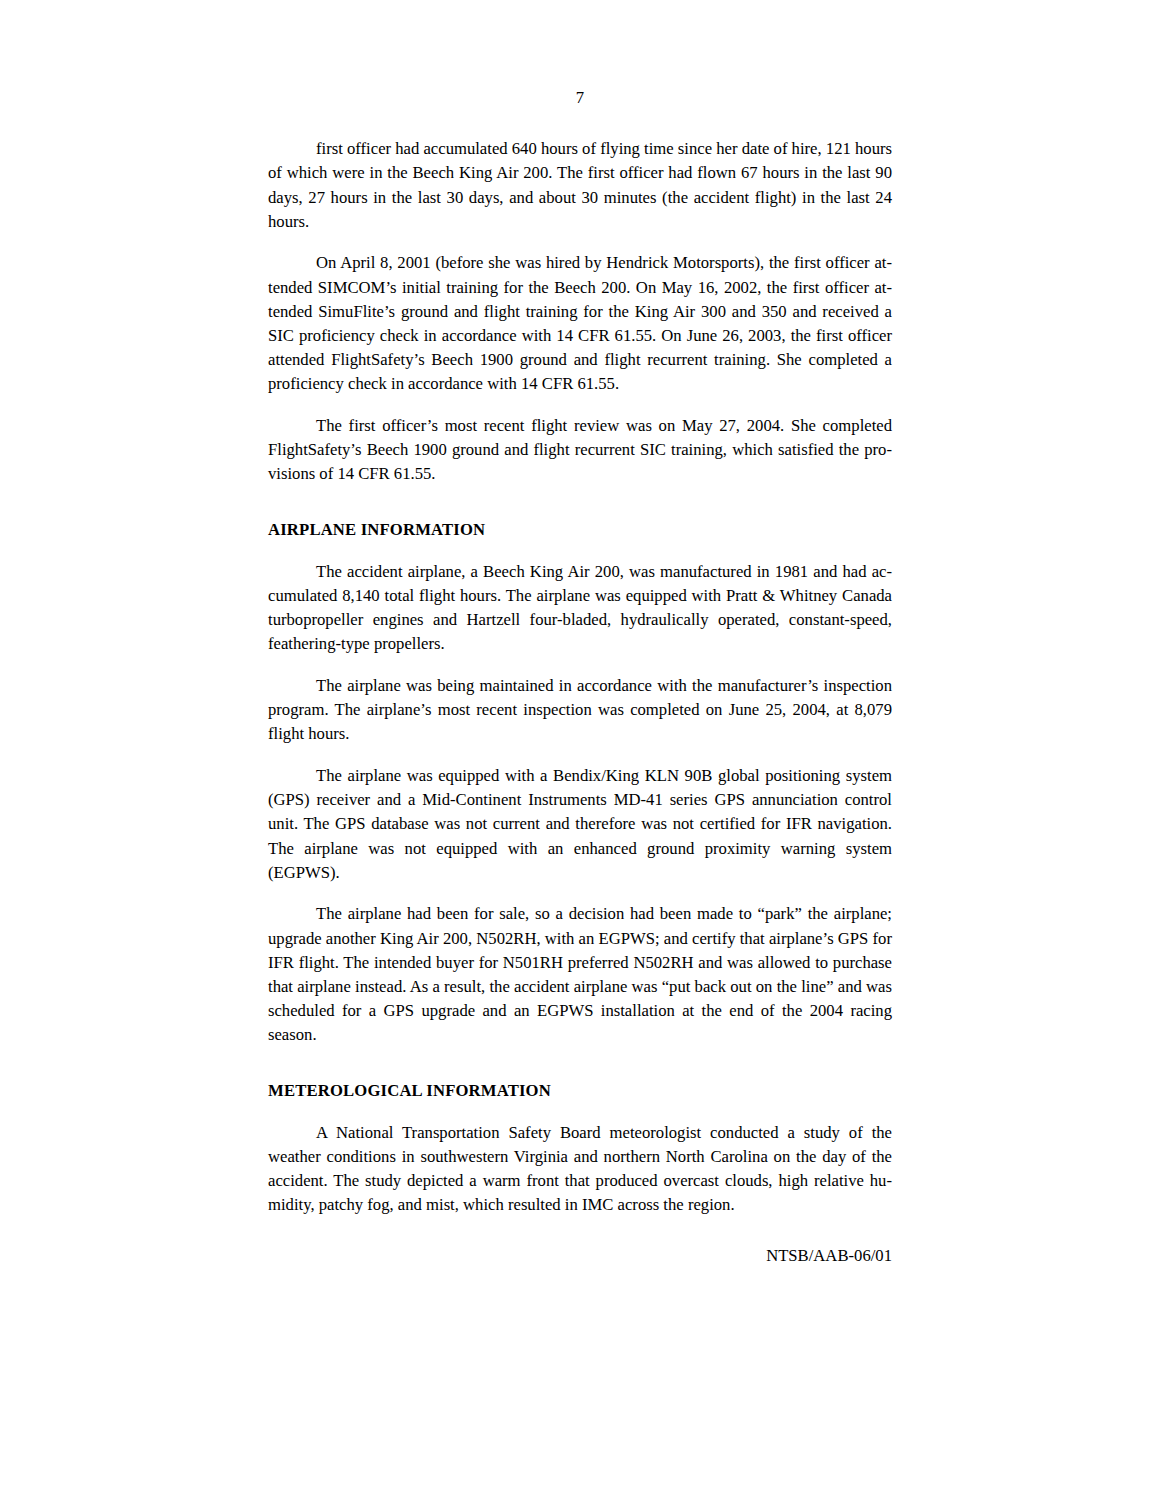7
first officer had accumulated 640 hours of flying time since her date of hire, 121 hours of which were in the Beech King Air 200. The first officer had flown 67 hours in the last 90 days, 27 hours in the last 30 days, and about 30 minutes (the accident flight) in the last 24 hours.
On April 8, 2001 (before she was hired by Hendrick Motorsports), the first officer attended SIMCOM’s initial training for the Beech 200. On May 16, 2002, the first officer attended SimuFlite’s ground and flight training for the King Air 300 and 350 and received a SIC proficiency check in accordance with 14 CFR 61.55. On June 26, 2003, the first officer attended FlightSafety’s Beech 1900 ground and flight recurrent training. She completed a proficiency check in accordance with 14 CFR 61.55.
The first officer’s most recent flight review was on May 27, 2004. She completed FlightSafety’s Beech 1900 ground and flight recurrent SIC training, which satisfied the provisions of 14 CFR 61.55.
AIRPLANE INFORMATION
The accident airplane, a Beech King Air 200, was manufactured in 1981 and had accumulated 8,140 total flight hours. The airplane was equipped with Pratt & Whitney Canada turbopropeller engines and Hartzell four-bladed, hydraulically operated, constant-speed, feathering-type propellers.
The airplane was being maintained in accordance with the manufacturer’s inspection program. The airplane’s most recent inspection was completed on June 25, 2004, at 8,079 flight hours.
The airplane was equipped with a Bendix/King KLN 90B global positioning system (GPS) receiver and a Mid-Continent Instruments MD-41 series GPS annunciation control unit. The GPS database was not current and therefore was not certified for IFR navigation. The airplane was not equipped with an enhanced ground proximity warning system (EGPWS).
The airplane had been for sale, so a decision had been made to “park” the airplane; upgrade another King Air 200, N502RH, with an EGPWS; and certify that airplane’s GPS for IFR flight. The intended buyer for N501RH preferred N502RH and was allowed to purchase that airplane instead. As a result, the accident airplane was “put back out on the line” and was scheduled for a GPS upgrade and an EGPWS installation at the end of the 2004 racing season.
METEROLOGICAL INFORMATION
A National Transportation Safety Board meteorologist conducted a study of the weather conditions in southwestern Virginia and northern North Carolina on the day of the accident. The study depicted a warm front that produced overcast clouds, high relative humidity, patchy fog, and mist, which resulted in IMC across the region.
NTSB/AAB-06/01